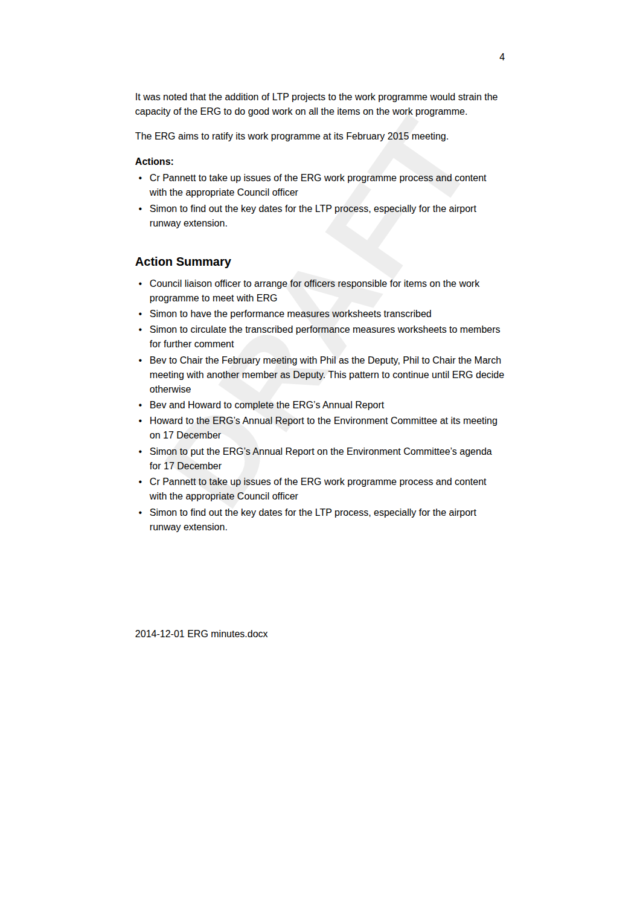DRAFT
4
It was noted that the addition of LTP projects to the work programme would strain the capacity of the ERG to do good work on all the items on the work programme.
The ERG aims to ratify its work programme at its February 2015 meeting.
Actions:
Cr Pannett to take up issues of the ERG work programme process and content with the appropriate Council officer
Simon to find out the key dates for the LTP process, especially for the airport runway extension.
Action Summary
Council liaison officer to arrange for officers responsible for items on the work programme to meet with ERG
Simon to have the performance measures worksheets transcribed
Simon to circulate the transcribed performance measures worksheets to members for further comment
Bev to Chair the February meeting with Phil as the Deputy, Phil to Chair the March meeting with another member as Deputy. This pattern to continue until ERG decide otherwise
Bev and Howard to complete the ERG’s Annual Report
Howard to the ERG’s Annual Report to the Environment Committee at its meeting on 17 December
Simon to put the ERG’s Annual Report on the Environment Committee’s agenda for 17 December
Cr Pannett to take up issues of the ERG work programme process and content with the appropriate Council officer
Simon to find out the key dates for the LTP process, especially for the airport runway extension.
2014-12-01 ERG minutes.docx